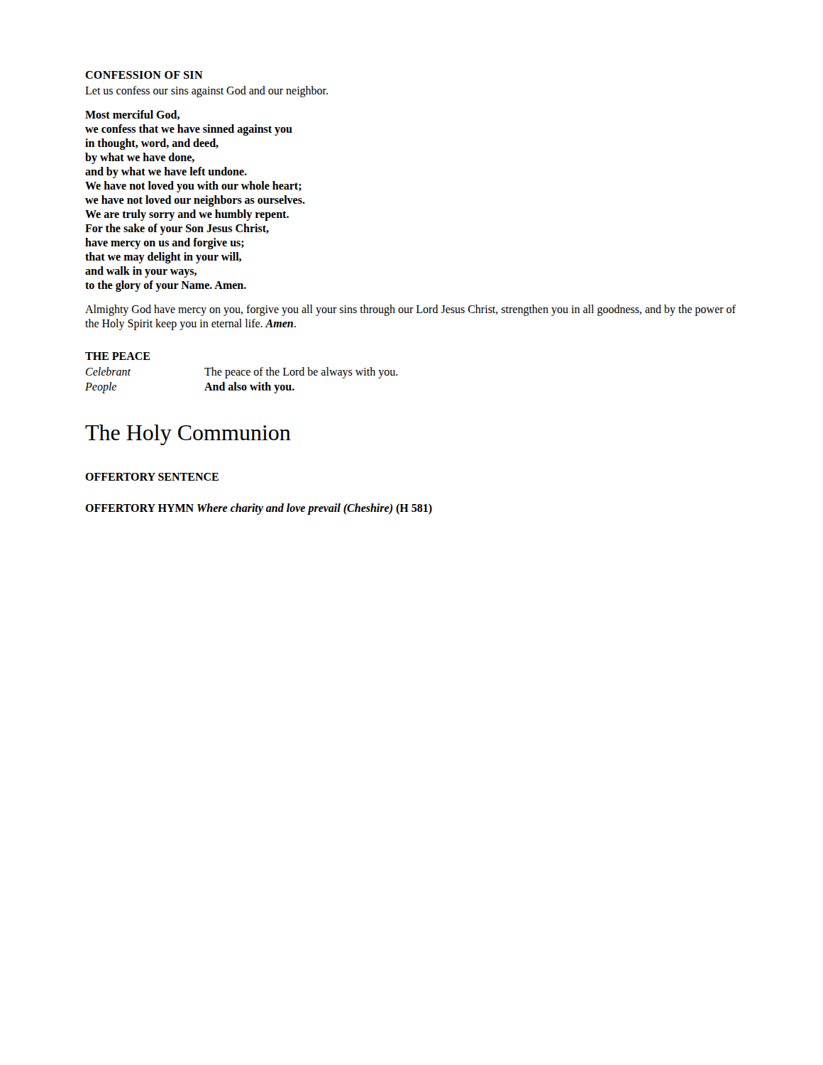CONFESSION OF SIN
Let us confess our sins against God and our neighbor.
Most merciful God,
we confess that we have sinned against you
in thought, word, and deed,
by what we have done,
and by what we have left undone.
We have not loved you with our whole heart;
we have not loved our neighbors as ourselves.
We are truly sorry and we humbly repent.
For the sake of your Son Jesus Christ,
have mercy on us and forgive us;
that we may delight in your will,
and walk in your ways,
to the glory of your Name. Amen.
Almighty God have mercy on you, forgive you all your sins through our Lord Jesus Christ, strengthen you in all goodness, and by the power of the Holy Spirit keep you in eternal life. Amen.
THE PEACE
| Celebrant | The peace of the Lord be always with you. |
| People | And also with you. |
The Holy Communion
OFFERTORY SENTENCE
OFFERTORY HYMN Where charity and love prevail (Cheshire) (H 581)